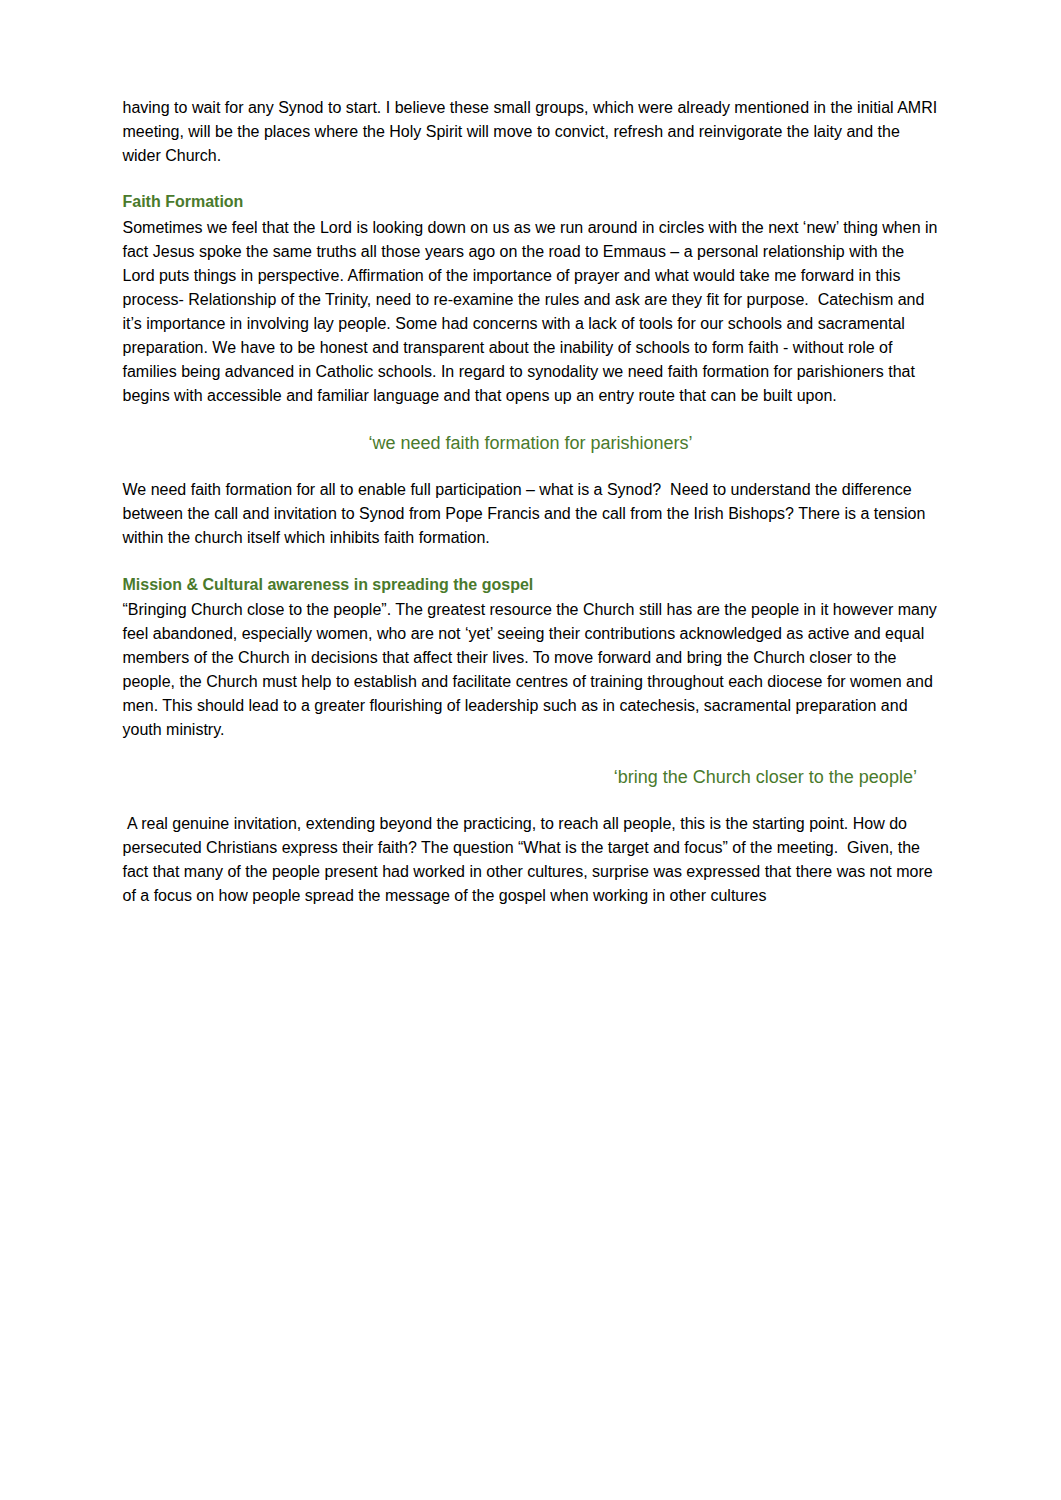having to wait for any Synod to start. I believe these small groups, which were already mentioned in the initial AMRI meeting, will be the places where the Holy Spirit will move to convict, refresh and reinvigorate the laity and the wider Church.
Faith Formation
Sometimes we feel that the Lord is looking down on us as we run around in circles with the next ‘new’ thing when in fact Jesus spoke the same truths all those years ago on the road to Emmaus – a personal relationship with the Lord puts things in perspective. Affirmation of the importance of prayer and what would take me forward in this process- Relationship of the Trinity, need to re-examine the rules and ask are they fit for purpose. Catechism and it’s importance in involving lay people. Some had concerns with a lack of tools for our schools and sacramental preparation. We have to be honest and transparent about the inability of schools to form faith - without role of families being advanced in Catholic schools. In regard to synodality we need faith formation for parishioners that begins with accessible and familiar language and that opens up an entry route that can be built upon.
‘we need faith formation for parishioners’
We need faith formation for all to enable full participation – what is a Synod? Need to understand the difference between the call and invitation to Synod from Pope Francis and the call from the Irish Bishops? There is a tension within the church itself which inhibits faith formation.
Mission & Cultural awareness in spreading the gospel
“Bringing Church close to the people”. The greatest resource the Church still has are the people in it however many feel abandoned, especially women, who are not ‘yet’ seeing their contributions acknowledged as active and equal members of the Church in decisions that affect their lives. To move forward and bring the Church closer to the people, the Church must help to establish and facilitate centres of training throughout each diocese for women and men. This should lead to a greater flourishing of leadership such as in catechesis, sacramental preparation and youth ministry.
‘bring the Church closer to the people’
A real genuine invitation, extending beyond the practicing, to reach all people, this is the starting point. How do persecuted Christians express their faith? The question “What is the target and focus” of the meeting. Given, the fact that many of the people present had worked in other cultures, surprise was expressed that there was not more of a focus on how people spread the message of the gospel when working in other cultures